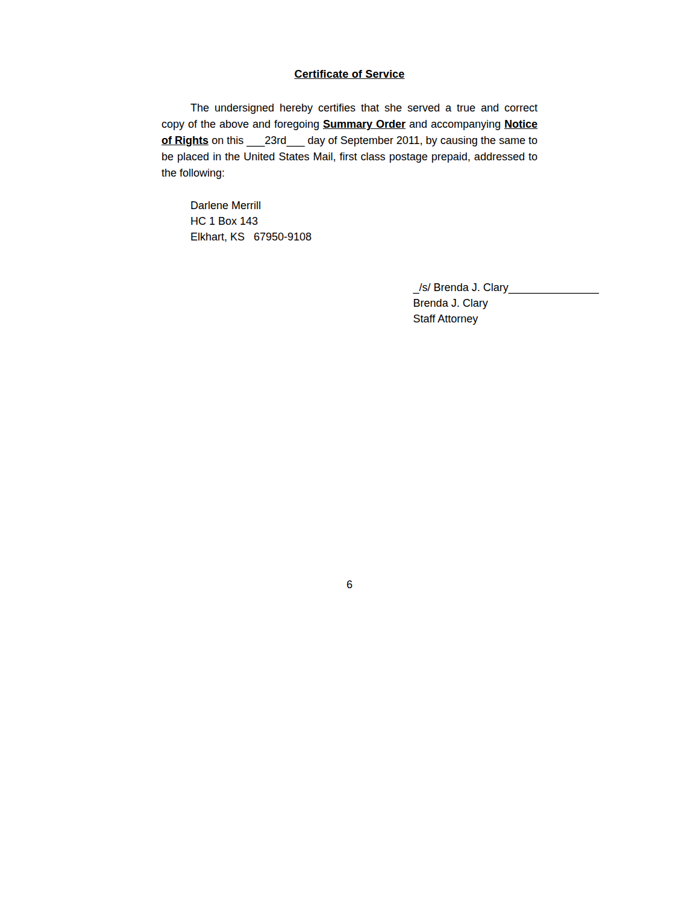Certificate of Service
The undersigned hereby certifies that she served a true and correct copy of the above and foregoing Summary Order and accompanying Notice of Rights on this ___23rd___ day of September 2011, by causing the same to be placed in the United States Mail, first class postage prepaid, addressed to the following:
Darlene Merrill
HC 1 Box 143
Elkhart, KS 67950-9108
_/s/ Brenda J. Clary_______________
Brenda J. Clary
Staff Attorney
6